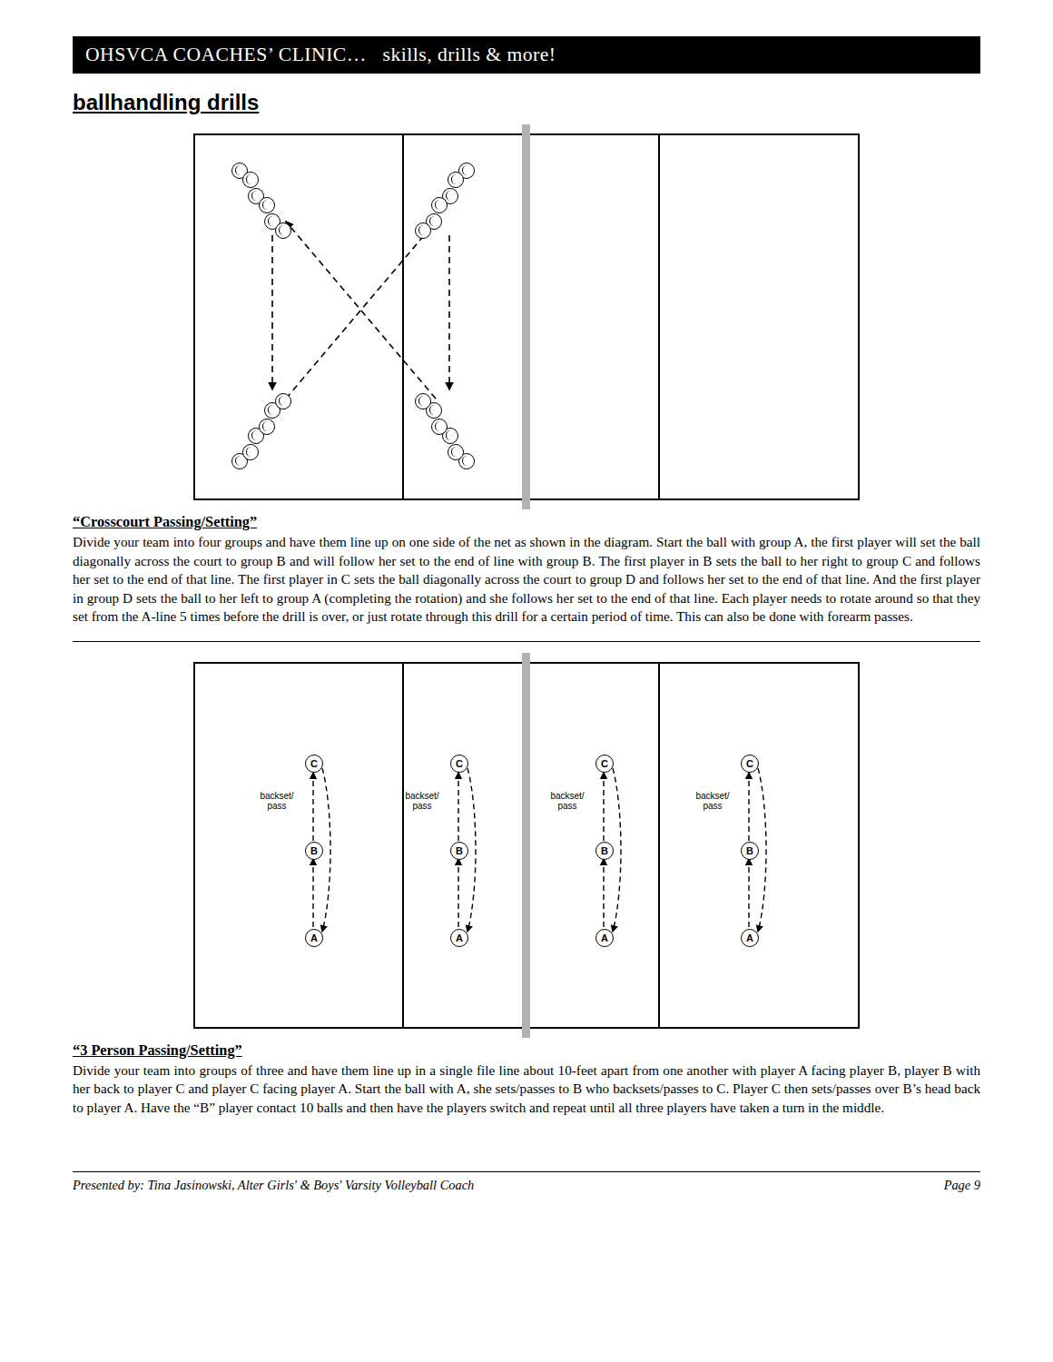OHSVCA COACHES’ CLINIC… skills, drills & more!
ballhandling drills
“Crosscourt Passing/Setting”
Divide your team into four groups and have them line up on one side of the net as shown in the diagram. Start the ball with group A, the first player will set the ball diagonally across the court to group B and will follow her set to the end of line with group B. The first player in B sets the ball to her right to group C and follows her set to the end of that line. The first player in C sets the ball diagonally across the court to group D and follows her set to the end of that line. And the first player in group D sets the ball to her left to group A (completing the rotation) and she follows her set to the end of that line. Each player needs to rotate around so that they set from the A-line 5 times before the drill is over, or just rotate through this drill for a certain period of time. This can also be done with forearm passes.
C
B
A
backset/
pass
C
B
A
backset/
pass
C
B
A
backset/
pass
C
B
A
backset/
pass
“3 Person Passing/Setting”
Divide your team into groups of three and have them line up in a single file line about 10-feet apart from one another with player A facing player B, player B with her back to player C and player C facing player A. Start the ball with A, she sets/passes to B who backsets/passes to C. Player C then sets/passes over B’s head back to player A. Have the “B” player contact 10 balls and then have the players switch and repeat until all three players have taken a turn in the middle.
Presented by: Tina Jasinowski, Alter Girls' & Boys' Varsity Volleyball Coach Page 9